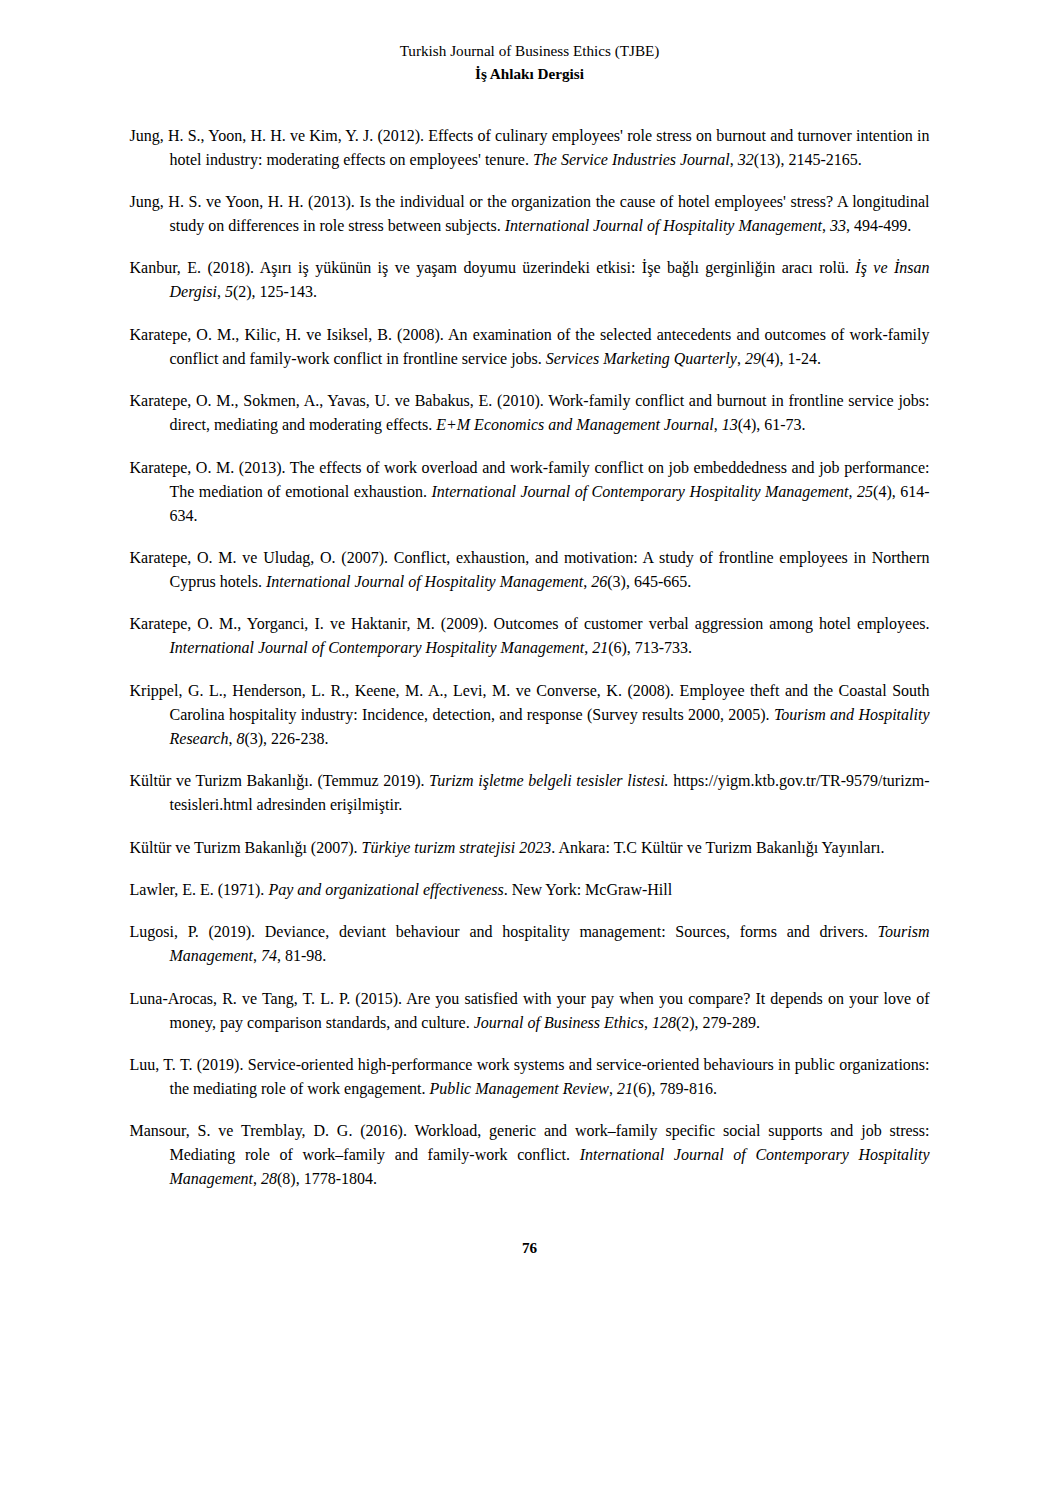Turkish Journal of Business Ethics (TJBE) İş Ahlakı Dergisi
Jung, H. S., Yoon, H. H. ve Kim, Y. J. (2012). Effects of culinary employees' role stress on burnout and turnover intention in hotel industry: moderating effects on employees' tenure. The Service Industries Journal, 32(13), 2145-2165.
Jung, H. S. ve Yoon, H. H. (2013). Is the individual or the organization the cause of hotel employees' stress? A longitudinal study on differences in role stress between subjects. International Journal of Hospitality Management, 33, 494-499.
Kanbur, E. (2018). Aşırı iş yükünün iş ve yaşam doyumu üzerindeki etkisi: İşe bağlı gerginliğin aracı rolü. İş ve İnsan Dergisi, 5(2), 125-143.
Karatepe, O. M., Kilic, H. ve Isiksel, B. (2008). An examination of the selected antecedents and outcomes of work-family conflict and family-work conflict in frontline service jobs. Services Marketing Quarterly, 29(4), 1-24.
Karatepe, O. M., Sokmen, A., Yavas, U. ve Babakus, E. (2010). Work-family conflict and burnout in frontline service jobs: direct, mediating and moderating effects. E+M Economics and Management Journal, 13(4), 61-73.
Karatepe, O. M. (2013). The effects of work overload and work-family conflict on job embeddedness and job performance: The mediation of emotional exhaustion. International Journal of Contemporary Hospitality Management, 25(4), 614-634.
Karatepe, O. M. ve Uludag, O. (2007). Conflict, exhaustion, and motivation: A study of frontline employees in Northern Cyprus hotels. International Journal of Hospitality Management, 26(3), 645-665.
Karatepe, O. M., Yorganci, I. ve Haktanir, M. (2009). Outcomes of customer verbal aggression among hotel employees. International Journal of Contemporary Hospitality Management, 21(6), 713-733.
Krippel, G. L., Henderson, L. R., Keene, M. A., Levi, M. ve Converse, K. (2008). Employee theft and the Coastal South Carolina hospitality industry: Incidence, detection, and response (Survey results 2000, 2005). Tourism and Hospitality Research, 8(3), 226-238.
Kültür ve Turizm Bakanlığı. (Temmuz 2019). Turizm işletme belgeli tesisler listesi. https://yigm.ktb.gov.tr/TR-9579/turizm-tesisleri.html adresinden erişilmiştir.
Kültür ve Turizm Bakanlığı (2007). Türkiye turizm stratejisi 2023. Ankara: T.C Kültür ve Turizm Bakanlığı Yayınları.
Lawler, E. E. (1971). Pay and organizational effectiveness. New York: McGraw-Hill
Lugosi, P. (2019). Deviance, deviant behaviour and hospitality management: Sources, forms and drivers. Tourism Management, 74, 81-98.
Luna-Arocas, R. ve Tang, T. L. P. (2015). Are you satisfied with your pay when you compare? It depends on your love of money, pay comparison standards, and culture. Journal of Business Ethics, 128(2), 279-289.
Luu, T. T. (2019). Service-oriented high-performance work systems and service-oriented behaviours in public organizations: the mediating role of work engagement. Public Management Review, 21(6), 789-816.
Mansour, S. ve Tremblay, D. G. (2016). Workload, generic and work–family specific social supports and job stress: Mediating role of work–family and family-work conflict. International Journal of Contemporary Hospitality Management, 28(8), 1778-1804.
76